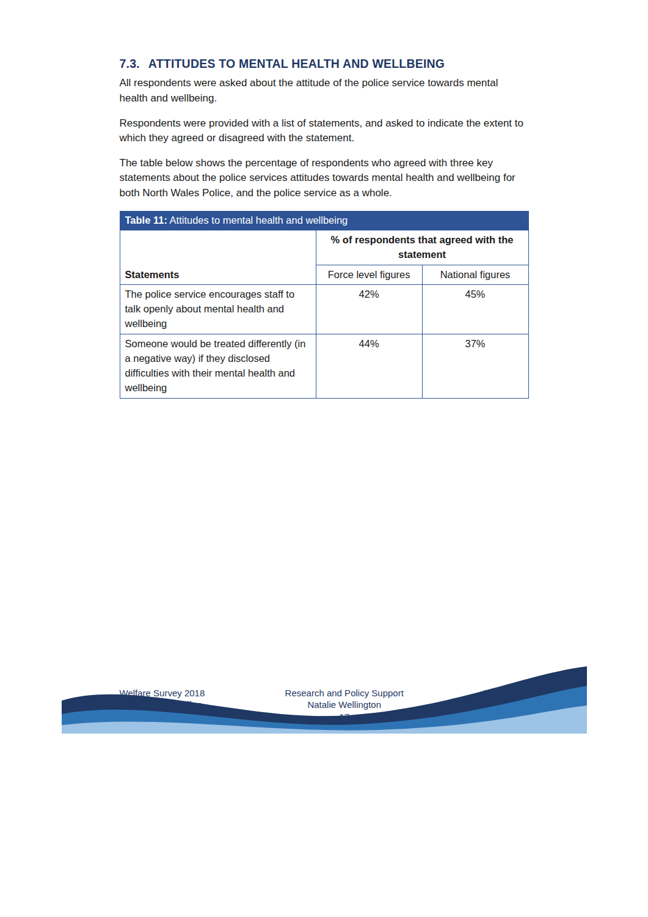7.3. ATTITUDES TO MENTAL HEALTH AND WELLBEING
All respondents were asked about the attitude of the police service towards mental health and wellbeing.
Respondents were provided with a list of statements, and asked to indicate the extent to which they agreed or disagreed with the statement.
The table below shows the percentage of respondents who agreed with three key statements about the police services attitudes towards mental health and wellbeing for both North Wales Police, and the police service as a whole.
Table 11: Attitudes to mental health and wellbeing
| Statements | % of respondents that agreed with the statement |
| --- | --- |
| Force level figures | National figures |
| The police service encourages staff to talk openly about mental health and wellbeing | 42% | 45% |
| Someone would be treated differently (in a negative way) if they disclosed difficulties with their mental health and wellbeing | 44% | 37% |
Welfare Survey 2018
North Wales Police
Research and Policy Support
Natalie Wellington 17
R128/2018